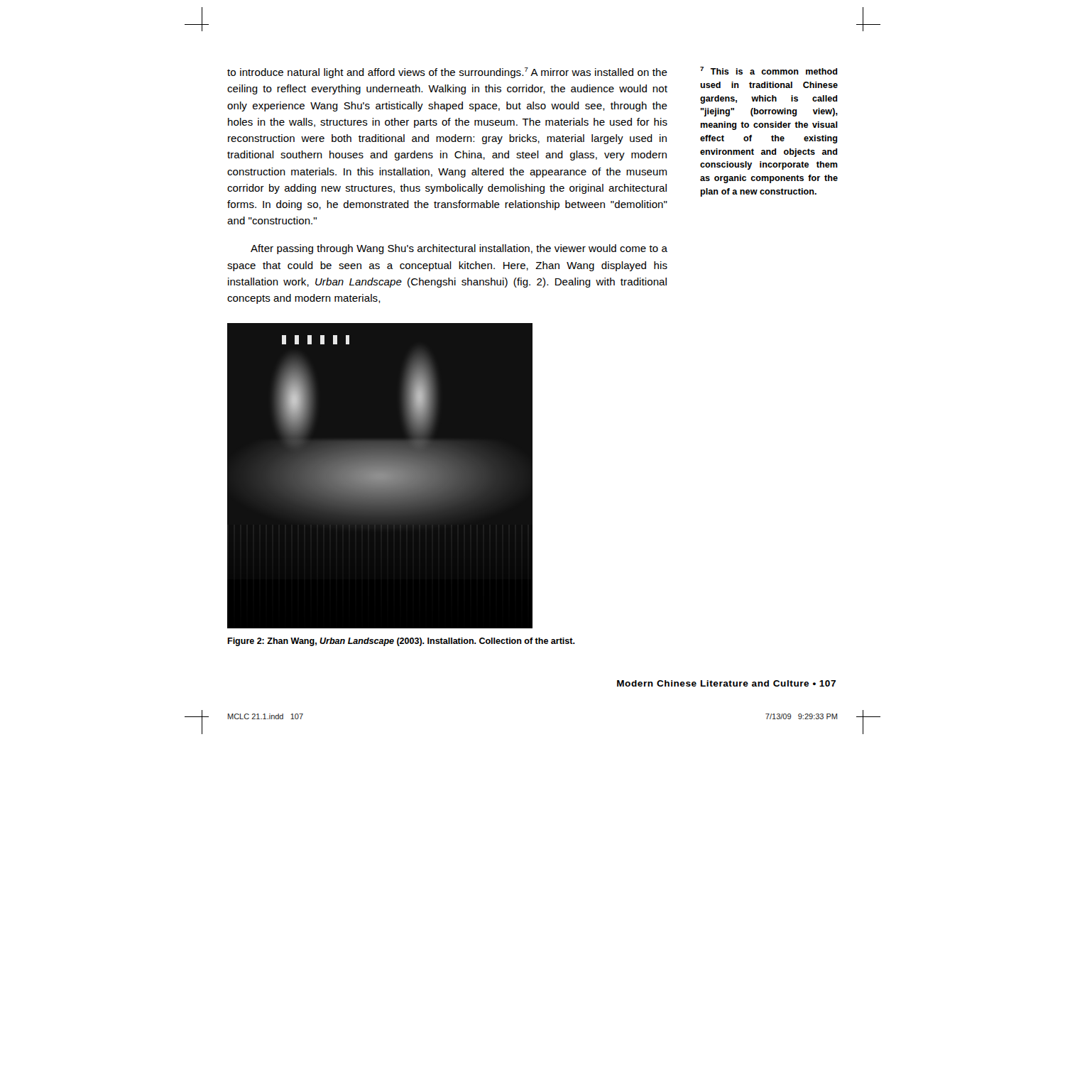to introduce natural light and afford views of the surroundings.7 A mirror was installed on the ceiling to reflect everything underneath. Walking in this corridor, the audience would not only experience Wang Shu's artistically shaped space, but also would see, through the holes in the walls, structures in other parts of the museum. The materials he used for his reconstruction were both traditional and modern: gray bricks, material largely used in traditional southern houses and gardens in China, and steel and glass, very modern construction materials. In this installation, Wang altered the appearance of the museum corridor by adding new structures, thus symbolically demolishing the original architectural forms. In doing so, he demonstrated the transformable relationship between "demolition" and "construction."
After passing through Wang Shu's architectural installation, the viewer would come to a space that could be seen as a conceptual kitchen. Here, Zhan Wang displayed his installation work, Urban Landscape (Chengshi shanshui) (fig. 2). Dealing with traditional concepts and modern materials,
Figure 2: Zhan Wang, Urban Landscape (2003). Installation. Collection of the artist.
7 This is a common method used in traditional Chinese gardens, which is called "jiejing" (borrowing view), meaning to consider the visual effect of the existing environment and objects and consciously incorporate them as organic components for the plan of a new construction.
Modern Chinese Literature and Culture • 107
MCLC 21.1.indd 107 7/13/09 9:29:33 PM